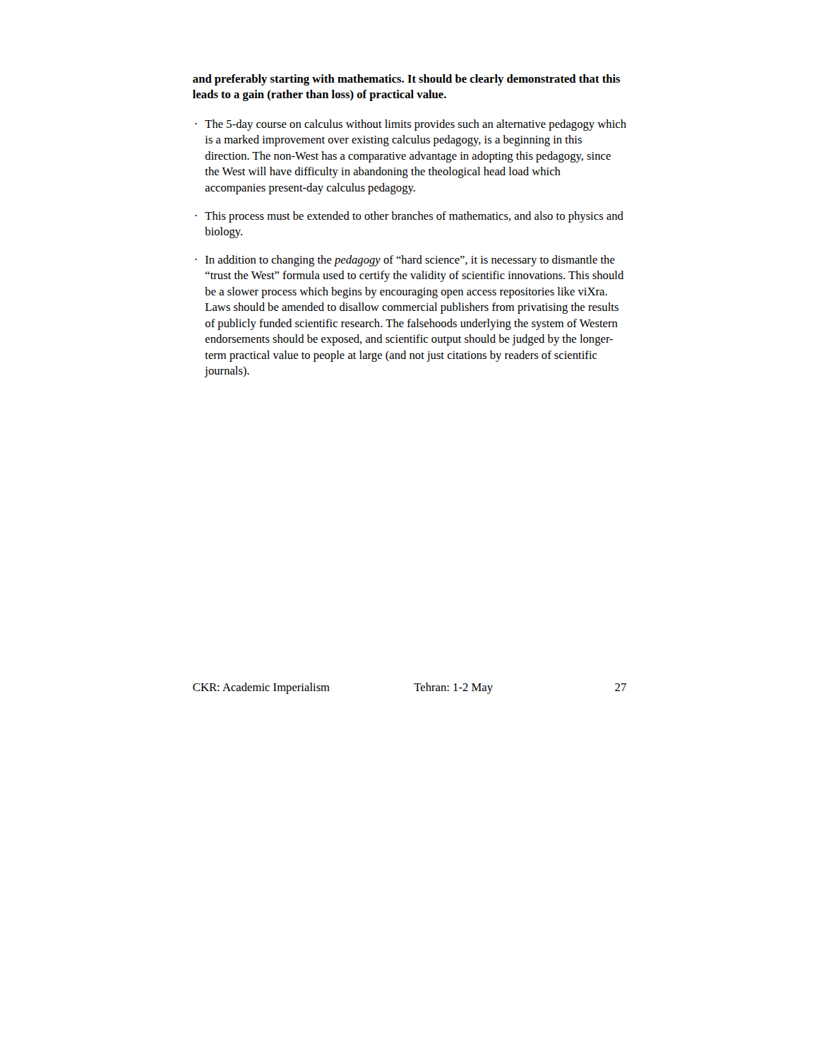and preferably starting with mathematics. It should be clearly demonstrated that this leads to a gain (rather than loss) of practical value.
The 5-day course on calculus without limits provides such an alternative pedagogy which is a marked improvement over existing calculus pedagogy, is a beginning in this direction. The non-West has a comparative advantage in adopting this pedagogy, since the West will have difficulty in abandoning the theological head load which accompanies present-day calculus pedagogy.
This process must be extended to other branches of mathematics, and also to physics and biology.
In addition to changing the pedagogy of “hard science”, it is necessary to dismantle the “trust the West” formula used to certify the validity of scientific innovations. This should be a slower process which begins by encouraging open access repositories like viXra. Laws should be amended to disallow commercial publishers from privatising the results of publicly funded scientific research. The falsehoods underlying the system of Western endorsements should be exposed, and scientific output should be judged by the longer-term practical value to people at large (and not just citations by readers of scientific journals).
CKR: Academic Imperialism
Tehran: 1-2 May
27